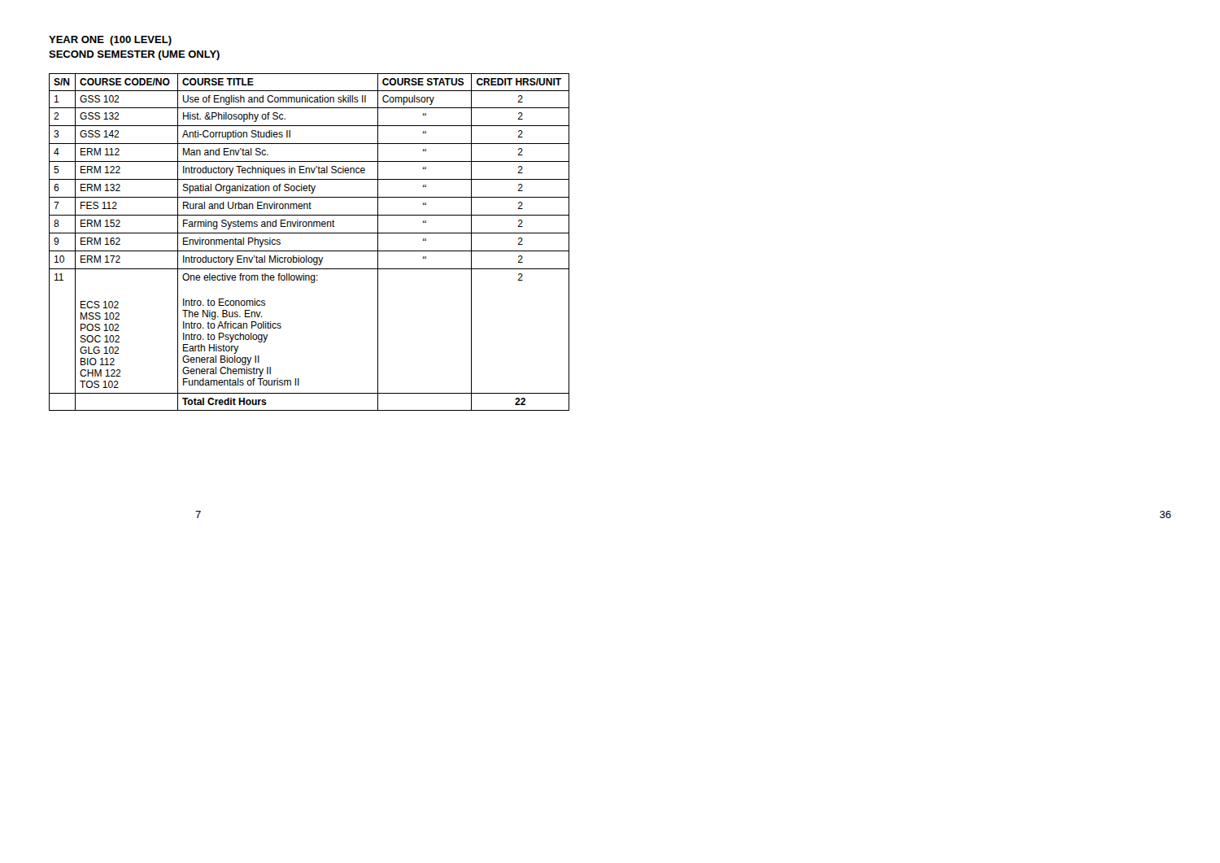YEAR ONE (100 LEVEL)
SECOND SEMESTER (UME ONLY)
| S/N | COURSE CODE/NO | COURSE TITLE | COURSE STATUS | CREDIT HRS/UNIT |
| --- | --- | --- | --- | --- |
| 1 | GSS 102 | Use of English and Communication skills II | Compulsory | 2 |
| 2 | GSS 132 | Hist. &Philosophy of Sc. | “ | 2 |
| 3 | GSS 142 | Anti-Corruption Studies II | “ | 2 |
| 4 | ERM 112 | Man and Env’tal Sc. | “ | 2 |
| 5 | ERM 122 | Introductory Techniques in Env’tal Science | “ | 2 |
| 6 | ERM 132 | Spatial Organization of Society | “ | 2 |
| 7 | FES 112 | Rural and Urban Environment | “ | 2 |
| 8 | ERM 152 | Farming Systems and Environment | “ | 2 |
| 9 | ERM 162 | Environmental Physics | “ | 2 |
| 10 | ERM 172 | Introductory Env’tal Microbiology | “ | 2 |
| 11 | ECS 102 MSS 102 POS 102 SOC 102 GLG 102 BIO 112 CHM 122 TOS 102 | One elective from the following: Intro. to Economics The Nig. Bus. Env. Intro. to African Politics Intro. to Psychology Earth History General Biology II General Chemistry II Fundamentals of Tourism II | | 2 |
| | | Total Credit Hours | | 22 |
7
36